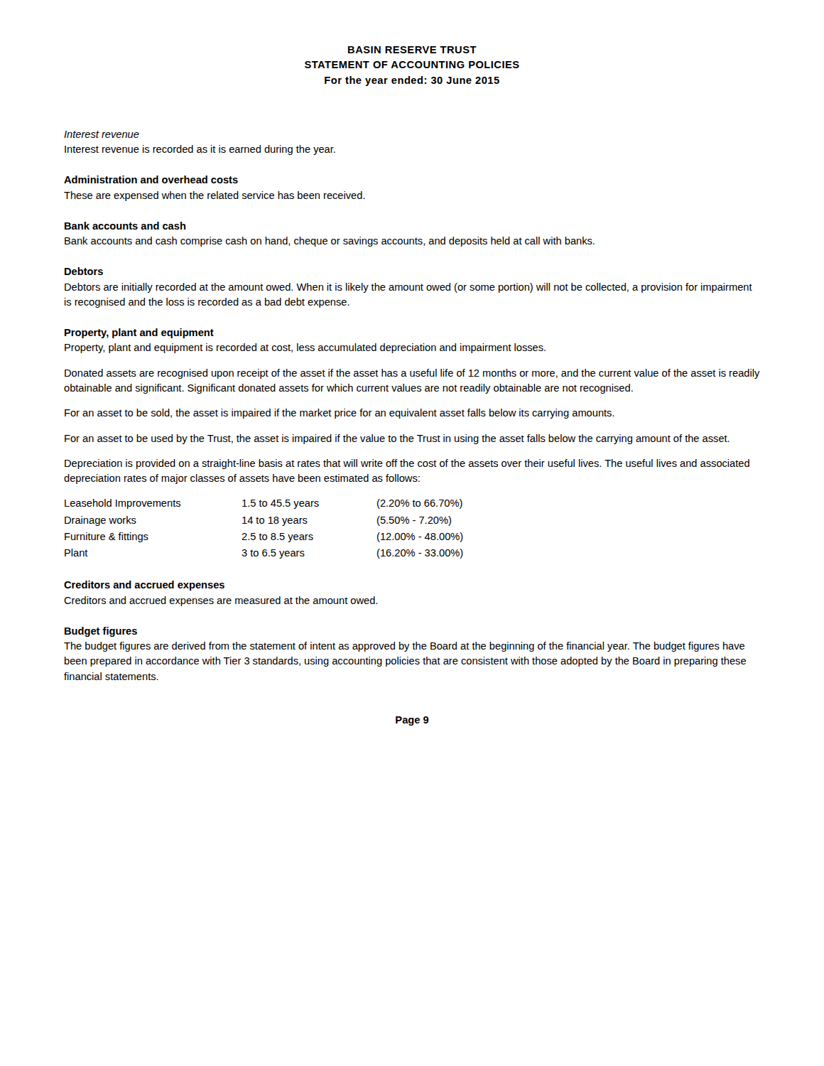BASIN RESERVE TRUST
STATEMENT OF ACCOUNTING POLICIES
For the year ended: 30 June 2015
Interest revenue
Interest revenue is recorded as it is earned during the year.
Administration and overhead costs
These are expensed when the related service has been received.
Bank accounts and cash
Bank accounts and cash comprise cash on hand, cheque or savings accounts, and deposits held at call with banks.
Debtors
Debtors are initially recorded at the amount owed. When it is likely the amount owed (or some portion) will not be collected, a provision for impairment is recognised and the loss is recorded as a bad debt expense.
Property, plant and equipment
Property, plant and equipment is recorded at cost, less accumulated depreciation and impairment losses.
Donated assets are recognised upon receipt of the asset if the asset has a useful life of 12 months or more, and the current value of the asset is readily obtainable and significant. Significant donated assets for which current values are not readily obtainable are not recognised.
For an asset to be sold, the asset is impaired if the market price for an equivalent asset falls below its carrying amounts.
For an asset to be used by the Trust, the asset is impaired if the value to the Trust in using the asset falls below the carrying amount of the asset.
Depreciation is provided on a straight-line basis at rates that will write off the cost of the assets over their useful lives. The useful lives and associated depreciation rates of major classes of assets have been estimated as follows:
| Leasehold Improvements | 1.5 to 45.5 years | (2.20% to 66.70%) |
| Drainage works | 14 to 18 years | (5.50% - 7.20%) |
| Furniture & fittings | 2.5 to 8.5 years | (12.00% - 48.00%) |
| Plant | 3 to 6.5 years | (16.20% - 33.00%) |
Creditors and accrued expenses
Creditors and accrued expenses are measured at the amount owed.
Budget figures
The budget figures are derived from the statement of intent as approved by the Board at the beginning of the financial year. The budget figures have been prepared in accordance with Tier 3 standards, using accounting policies that are consistent with those adopted by the Board in preparing these financial statements.
Page 9